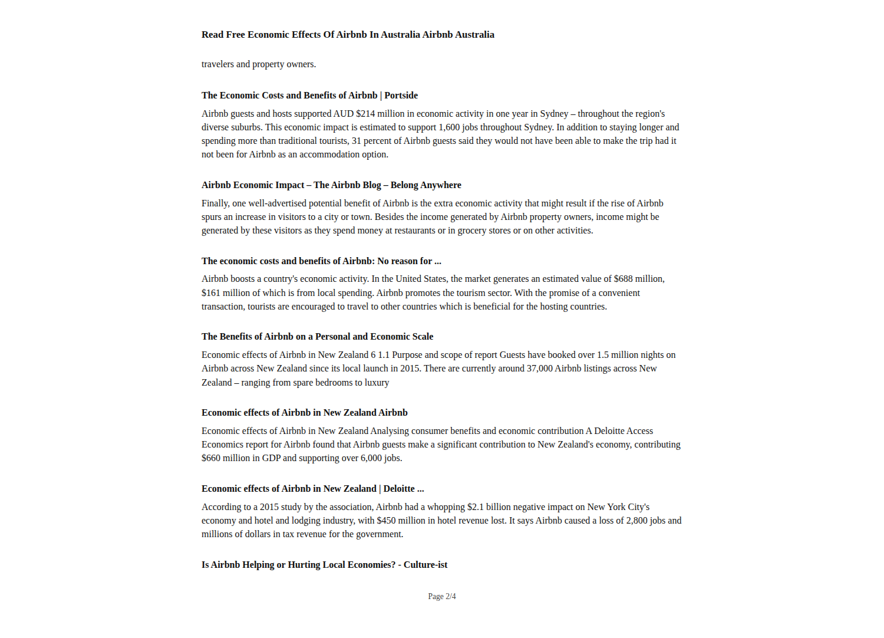Read Free Economic Effects Of Airbnb In Australia Airbnb Australia
travelers and property owners.
The Economic Costs and Benefits of Airbnb | Portside
Airbnb guests and hosts supported AUD $214 million in economic activity in one year in Sydney – throughout the region's diverse suburbs. This economic impact is estimated to support 1,600 jobs throughout Sydney. In addition to staying longer and spending more than traditional tourists, 31 percent of Airbnb guests said they would not have been able to make the trip had it not been for Airbnb as an accommodation option.
Airbnb Economic Impact – The Airbnb Blog – Belong Anywhere
Finally, one well-advertised potential benefit of Airbnb is the extra economic activity that might result if the rise of Airbnb spurs an increase in visitors to a city or town. Besides the income generated by Airbnb property owners, income might be generated by these visitors as they spend money at restaurants or in grocery stores or on other activities.
The economic costs and benefits of Airbnb: No reason for ...
Airbnb boosts a country's economic activity. In the United States, the market generates an estimated value of $688 million, $161 million of which is from local spending. Airbnb promotes the tourism sector. With the promise of a convenient transaction, tourists are encouraged to travel to other countries which is beneficial for the hosting countries.
The Benefits of Airbnb on a Personal and Economic Scale
Economic effects of Airbnb in New Zealand 6 1.1 Purpose and scope of report Guests have booked over 1.5 million nights on Airbnb across New Zealand since its local launch in 2015. There are currently around 37,000 Airbnb listings across New Zealand – ranging from spare bedrooms to luxury
Economic effects of Airbnb in New Zealand Airbnb
Economic effects of Airbnb in New Zealand Analysing consumer benefits and economic contribution A Deloitte Access Economics report for Airbnb found that Airbnb guests make a significant contribution to New Zealand's economy, contributing $660 million in GDP and supporting over 6,000 jobs.
Economic effects of Airbnb in New Zealand | Deloitte ...
According to a 2015 study by the association, Airbnb had a whopping $2.1 billion negative impact on New York City's economy and hotel and lodging industry, with $450 million in hotel revenue lost. It says Airbnb caused a loss of 2,800 jobs and millions of dollars in tax revenue for the government.
Is Airbnb Helping or Hurting Local Economies? - Culture-ist
Page 2/4